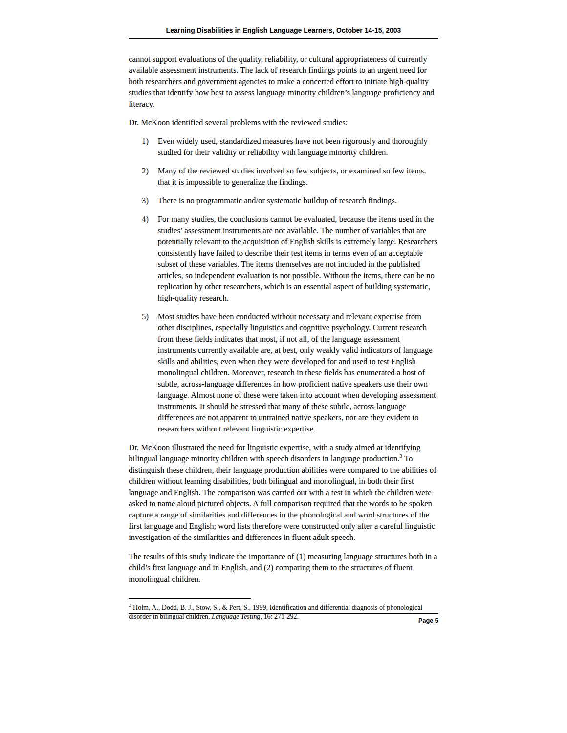Learning Disabilities in English Language Learners, October 14-15, 2003
cannot support evaluations of the quality, reliability, or cultural appropriateness of currently available assessment instruments. The lack of research findings points to an urgent need for both researchers and government agencies to make a concerted effort to initiate high-quality studies that identify how best to assess language minority children’s language proficiency and literacy.
Dr. McKoon identified several problems with the reviewed studies:
Even widely used, standardized measures have not been rigorously and thoroughly studied for their validity or reliability with language minority children.
Many of the reviewed studies involved so few subjects, or examined so few items, that it is impossible to generalize the findings.
There is no programmatic and/or systematic buildup of research findings.
For many studies, the conclusions cannot be evaluated, because the items used in the studies’ assessment instruments are not available. The number of variables that are potentially relevant to the acquisition of English skills is extremely large. Researchers consistently have failed to describe their test items in terms even of an acceptable subset of these variables. The items themselves are not included in the published articles, so independent evaluation is not possible. Without the items, there can be no replication by other researchers, which is an essential aspect of building systematic, high-quality research.
Most studies have been conducted without necessary and relevant expertise from other disciplines, especially linguistics and cognitive psychology. Current research from these fields indicates that most, if not all, of the language assessment instruments currently available are, at best, only weakly valid indicators of language skills and abilities, even when they were developed for and used to test English monolingual children. Moreover, research in these fields has enumerated a host of subtle, across-language differences in how proficient native speakers use their own language. Almost none of these were taken into account when developing assessment instruments. It should be stressed that many of these subtle, across-language differences are not apparent to untrained native speakers, nor are they evident to researchers without relevant linguistic expertise.
Dr. McKoon illustrated the need for linguistic expertise, with a study aimed at identifying bilingual language minority children with speech disorders in language production.3 To distinguish these children, their language production abilities were compared to the abilities of children without learning disabilities, both bilingual and monolingual, in both their first language and English. The comparison was carried out with a test in which the children were asked to name aloud pictured objects. A full comparison required that the words to be spoken capture a range of similarities and differences in the phonological and word structures of the first language and English; word lists therefore were constructed only after a careful linguistic investigation of the similarities and differences in fluent adult speech.
The results of this study indicate the importance of (1) measuring language structures both in a child’s first language and in English, and (2) comparing them to the structures of fluent monolingual children.
3 Holm, A., Dodd, B. J., Stow, S., & Pert, S., 1999, Identification and differential diagnosis of phonological disorder in bilingual children, Language Testing, 16: 271-292.
Page 5